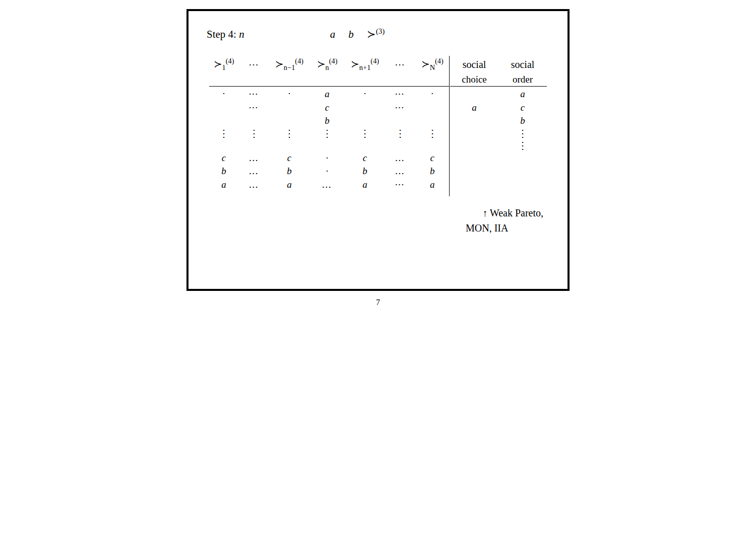Step 4: n a b ≻(3)
| ≻ 1 (4) | ⋯ | ≻ n−1 (4) | ≻ n (4) | ≻ n+1 (4) | ⋯ | ≻ N (4) | | social | social |
| | choice | order |
| · | ⋯ | · | a | · | ⋯ | · | | a |
| | ⋯ | | c | | ⋯ | | a | c |
| | | | b | | | | | b |
| ⋮ | ⋮ | ⋮ | ⋮ | ⋮ | ⋮ | ⋮ | | ⋮ |
| | | | | | | | | ⋮ |
| c | … | c | · | c | … | c | | |
| b | … | b | · | b | … | b | | |
| a | … | a | … | a | ⋯ | a | | |
↑ Weak Pareto, MON, IIA
7